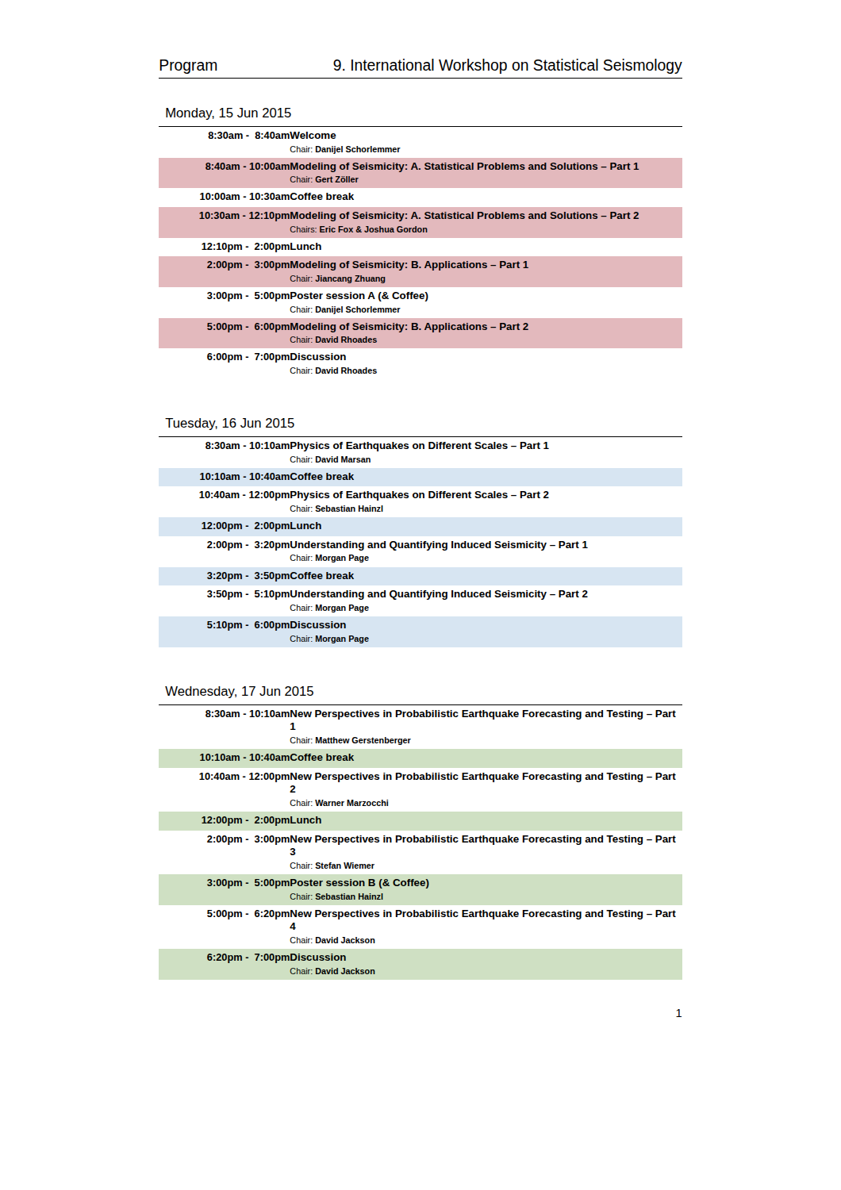Program
9. International Workshop on Statistical Seismology
Monday, 15 Jun 2015
| 8:30am - 8:40am | Welcome Chair: Danijel Schorlemmer |
| 8:40am - 10:00am | Modeling of Seismicity: A. Statistical Problems and Solutions – Part 1 Chair: Gert Zöller |
| 10:00am - 10:30am | Coffee break |
| 10:30am - 12:10pm | Modeling of Seismicity: A. Statistical Problems and Solutions – Part 2 Chairs: Eric Fox & Joshua Gordon |
| 12:10pm - 2:00pm | Lunch |
| 2:00pm - 3:00pm | Modeling of Seismicity: B. Applications – Part 1 Chair: Jiancang Zhuang |
| 3:00pm - 5:00pm | Poster session A (& Coffee) Chair: Danijel Schorlemmer |
| 5:00pm - 6:00pm | Modeling of Seismicity: B. Applications – Part 2 Chair: David Rhoades |
| 6:00pm - 7:00pm | Discussion Chair: David Rhoades |
Tuesday, 16 Jun 2015
| 8:30am - 10:10am | Physics of Earthquakes on Different Scales – Part 1 Chair: David Marsan |
| 10:10am - 10:40am | Coffee break |
| 10:40am - 12:00pm | Physics of Earthquakes on Different Scales – Part 2 Chair: Sebastian Hainzl |
| 12:00pm - 2:00pm | Lunch |
| 2:00pm - 3:20pm | Understanding and Quantifying Induced Seismicity – Part 1 Chair: Morgan Page |
| 3:20pm - 3:50pm | Coffee break |
| 3:50pm - 5:10pm | Understanding and Quantifying Induced Seismicity – Part 2 Chair: Morgan Page |
| 5:10pm - 6:00pm | Discussion Chair: Morgan Page |
Wednesday, 17 Jun 2015
| 8:30am - 10:10am | New Perspectives in Probabilistic Earthquake Forecasting and Testing – Part 1 Chair: Matthew Gerstenberger |
| 10:10am - 10:40am | Coffee break |
| 10:40am - 12:00pm | New Perspectives in Probabilistic Earthquake Forecasting and Testing – Part 2 Chair: Warner Marzocchi |
| 12:00pm - 2:00pm | Lunch |
| 2:00pm - 3:00pm | New Perspectives in Probabilistic Earthquake Forecasting and Testing – Part 3 Chair: Stefan Wiemer |
| 3:00pm - 5:00pm | Poster session B (& Coffee) Chair: Sebastian Hainzl |
| 5:00pm - 6:20pm | New Perspectives in Probabilistic Earthquake Forecasting and Testing – Part 4 Chair: David Jackson |
| 6:20pm - 7:00pm | Discussion Chair: David Jackson |
1